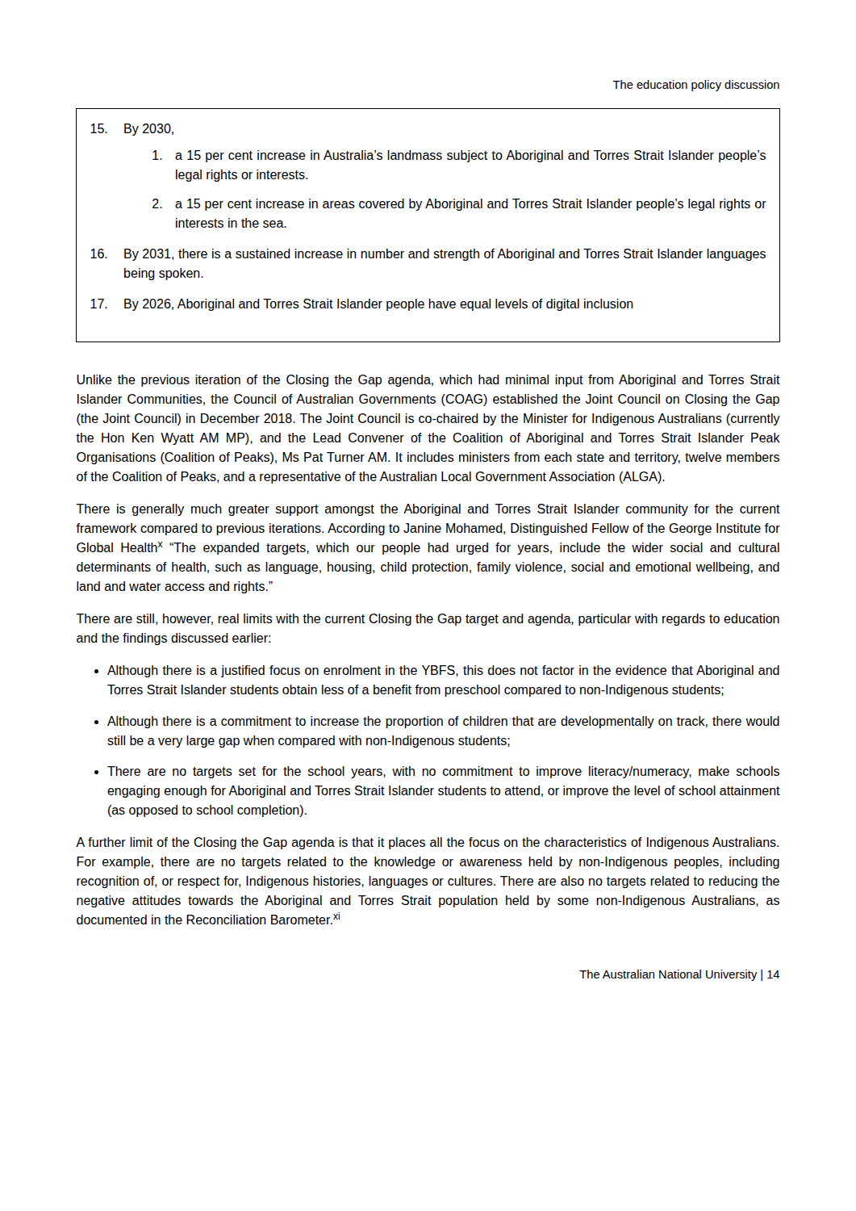The education policy discussion
15. By 2030,
1. a 15 per cent increase in Australia’s landmass subject to Aboriginal and Torres Strait Islander people’s legal rights or interests.
2. a 15 per cent increase in areas covered by Aboriginal and Torres Strait Islander people’s legal rights or interests in the sea.
16. By 2031, there is a sustained increase in number and strength of Aboriginal and Torres Strait Islander languages being spoken.
17. By 2026, Aboriginal and Torres Strait Islander people have equal levels of digital inclusion
Unlike the previous iteration of the Closing the Gap agenda, which had minimal input from Aboriginal and Torres Strait Islander Communities, the Council of Australian Governments (COAG) established the Joint Council on Closing the Gap (the Joint Council) in December 2018. The Joint Council is co-chaired by the Minister for Indigenous Australians (currently the Hon Ken Wyatt AM MP), and the Lead Convener of the Coalition of Aboriginal and Torres Strait Islander Peak Organisations (Coalition of Peaks), Ms Pat Turner AM. It includes ministers from each state and territory, twelve members of the Coalition of Peaks, and a representative of the Australian Local Government Association (ALGA).
There is generally much greater support amongst the Aboriginal and Torres Strait Islander community for the current framework compared to previous iterations. According to Janine Mohamed, Distinguished Fellow of the George Institute for Global Healthx “The expanded targets, which our people had urged for years, include the wider social and cultural determinants of health, such as language, housing, child protection, family violence, social and emotional wellbeing, and land and water access and rights.”
There are still, however, real limits with the current Closing the Gap target and agenda, particular with regards to education and the findings discussed earlier:
Although there is a justified focus on enrolment in the YBFS, this does not factor in the evidence that Aboriginal and Torres Strait Islander students obtain less of a benefit from preschool compared to non-Indigenous students;
Although there is a commitment to increase the proportion of children that are developmentally on track, there would still be a very large gap when compared with non-Indigenous students;
There are no targets set for the school years, with no commitment to improve literacy/numeracy, make schools engaging enough for Aboriginal and Torres Strait Islander students to attend, or improve the level of school attainment (as opposed to school completion).
A further limit of the Closing the Gap agenda is that it places all the focus on the characteristics of Indigenous Australians. For example, there are no targets related to the knowledge or awareness held by non-Indigenous peoples, including recognition of, or respect for, Indigenous histories, languages or cultures. There are also no targets related to reducing the negative attitudes towards the Aboriginal and Torres Strait population held by some non-Indigenous Australians, as documented in the Reconciliation Barometer.xi
The Australian National University | 14